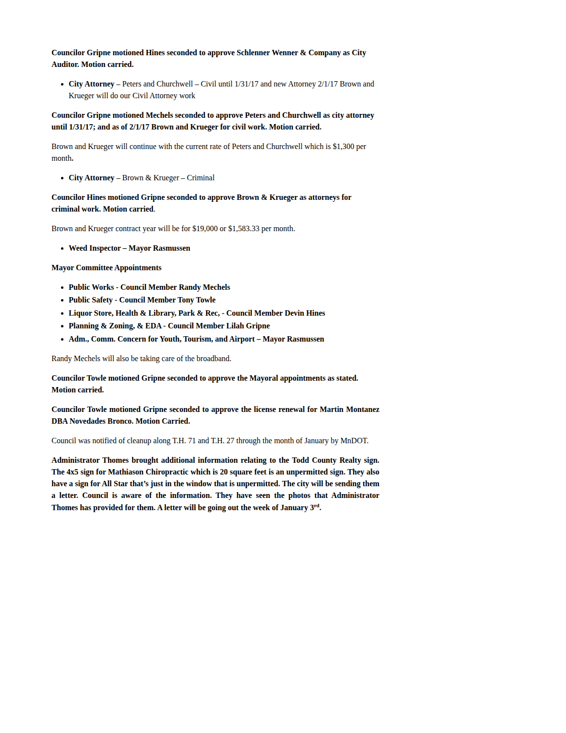Councilor Gripne motioned Hines seconded to approve Schlenner Wenner & Company as City Auditor. Motion carried.
City Attorney – Peters and Churchwell – Civil until 1/31/17 and new Attorney 2/1/17 Brown and Krueger will do our Civil Attorney work
Councilor Gripne motioned Mechels seconded to approve Peters and Churchwell as city attorney until 1/31/17; and as of 2/1/17 Brown and Krueger for civil work. Motion carried.
Brown and Krueger will continue with the current rate of Peters and Churchwell which is $1,300 per month.
City Attorney – Brown & Krueger – Criminal
Councilor Hines motioned Gripne seconded to approve Brown & Krueger as attorneys for criminal work. Motion carried.
Brown and Krueger contract year will be for $19,000 or $1,583.33 per month.
Weed Inspector – Mayor Rasmussen
Mayor Committee Appointments
Public Works - Council Member Randy Mechels
Public Safety - Council Member Tony Towle
Liquor Store, Health & Library, Park & Rec, - Council Member Devin Hines
Planning & Zoning, & EDA - Council Member Lilah Gripne
Adm., Comm. Concern for Youth, Tourism, and Airport – Mayor Rasmussen
Randy Mechels will also be taking care of the broadband.
Councilor Towle motioned Gripne seconded to approve the Mayoral appointments as stated. Motion carried.
Councilor Towle motioned Gripne seconded to approve the license renewal for Martin Montanez DBA Novedades Bronco. Motion Carried.
Council was notified of cleanup along T.H. 71 and T.H. 27 through the month of January by MnDOT.
Administrator Thomes brought additional information relating to the Todd County Realty sign. The 4x5 sign for Mathiason Chiropractic which is 20 square feet is an unpermitted sign. They also have a sign for All Star that’s just in the window that is unpermitted. The city will be sending them a letter. Council is aware of the information. They have seen the photos that Administrator Thomes has provided for them. A letter will be going out the week of January 3rd.